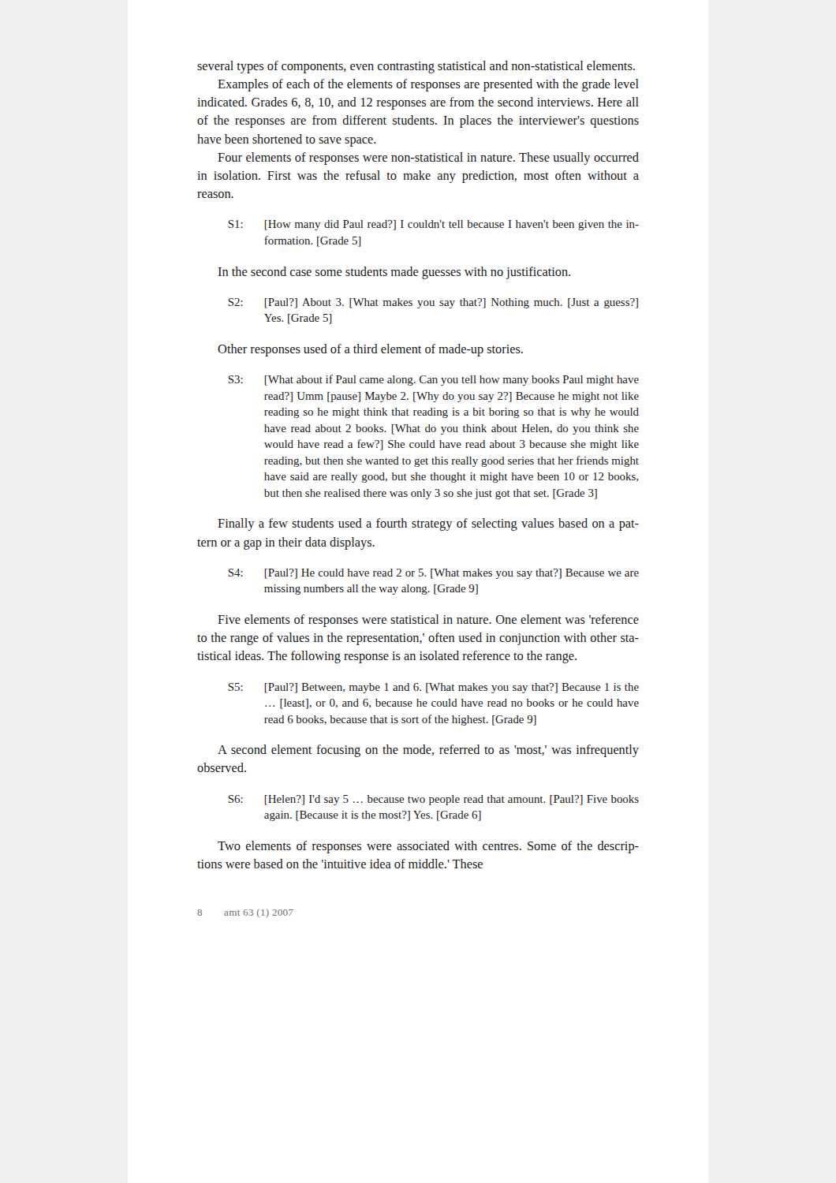several types of components, even contrasting statistical and non-statistical elements.
Examples of each of the elements of responses are presented with the grade level indicated. Grades 6, 8, 10, and 12 responses are from the second interviews. Here all of the responses are from different students. In places the interviewer's questions have been shortened to save space.
Four elements of responses were non-statistical in nature. These usually occurred in isolation. First was the refusal to make any prediction, most often without a reason.
S1: [How many did Paul read?] I couldn't tell because I haven't been given the information. [Grade 5]
In the second case some students made guesses with no justification.
S2: [Paul?] About 3. [What makes you say that?] Nothing much. [Just a guess?] Yes. [Grade 5]
Other responses used of a third element of made-up stories.
S3: [What about if Paul came along. Can you tell how many books Paul might have read?] Umm [pause] Maybe 2. [Why do you say 2?] Because he might not like reading so he might think that reading is a bit boring so that is why he would have read about 2 books. [What do you think about Helen, do you think she would have read a few?] She could have read about 3 because she might like reading, but then she wanted to get this really good series that her friends might have said are really good, but she thought it might have been 10 or 12 books, but then she realised there was only 3 so she just got that set. [Grade 3]
Finally a few students used a fourth strategy of selecting values based on a pattern or a gap in their data displays.
S4: [Paul?] He could have read 2 or 5. [What makes you say that?] Because we are missing numbers all the way along. [Grade 9]
Five elements of responses were statistical in nature. One element was 'reference to the range of values in the representation,' often used in conjunction with other statistical ideas. The following response is an isolated reference to the range.
S5: [Paul?] Between, maybe 1 and 6. [What makes you say that?] Because 1 is the … [least], or 0, and 6, because he could have read no books or he could have read 6 books, because that is sort of the highest. [Grade 9]
A second element focusing on the mode, referred to as 'most,' was infrequently observed.
S6: [Helen?] I'd say 5 … because two people read that amount. [Paul?] Five books again. [Because it is the most?] Yes. [Grade 6]
Two elements of responses were associated with centres. Some of the descriptions were based on the 'intuitive idea of middle.' These
8 amt 63 (1) 2007